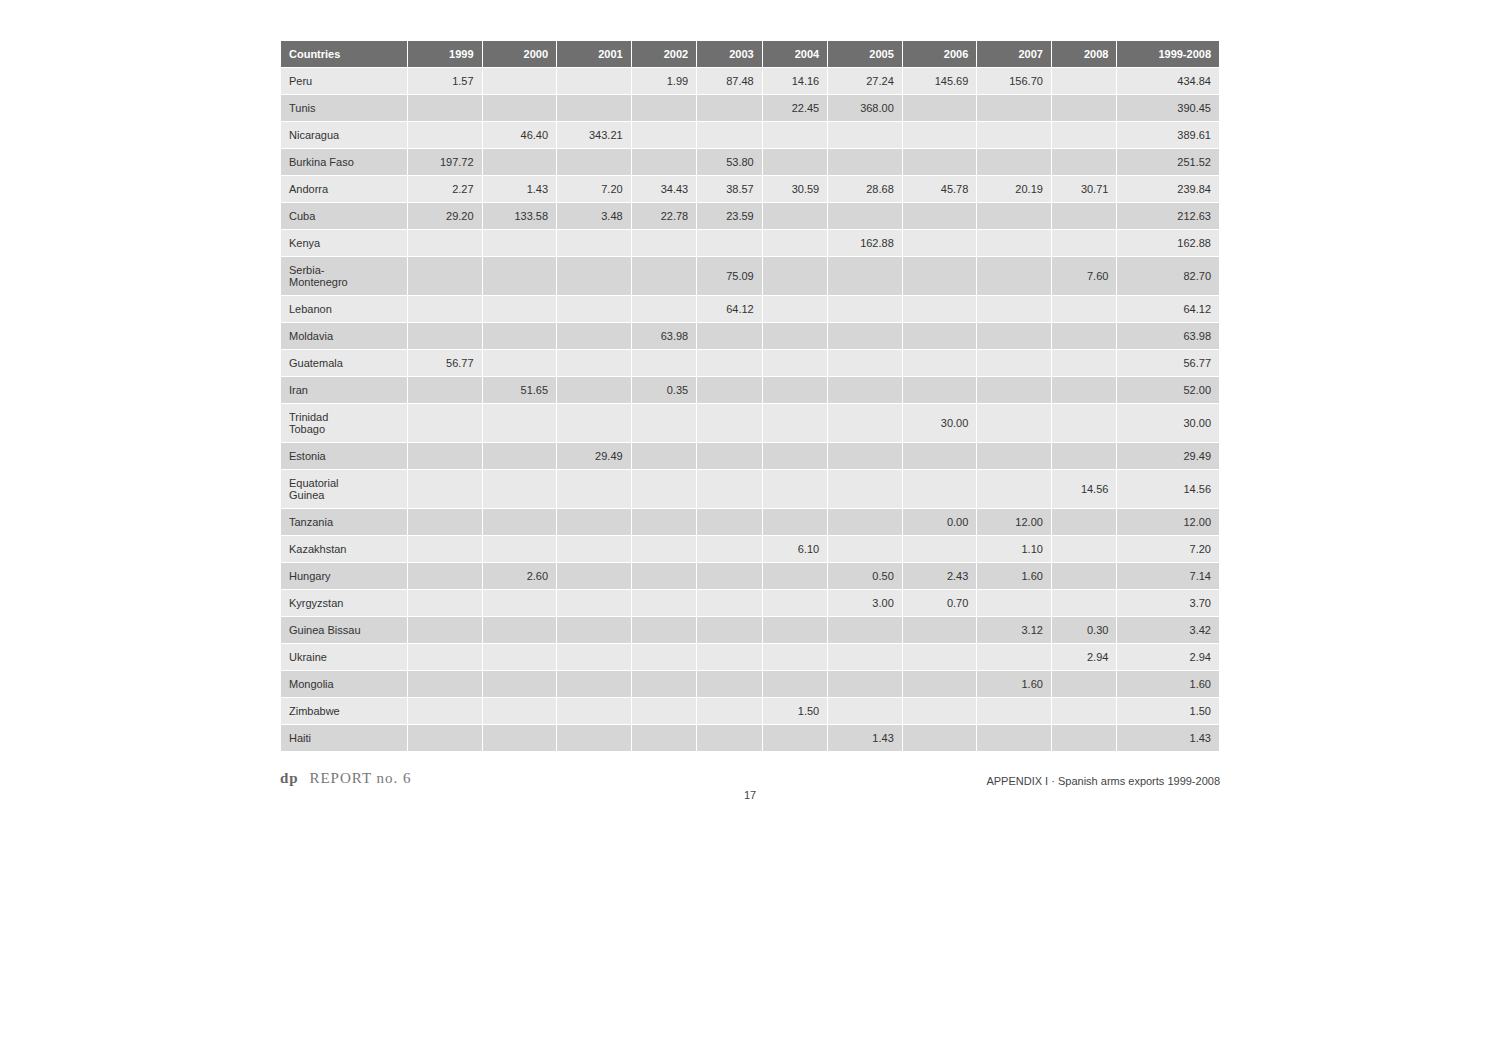| Countries | 1999 | 2000 | 2001 | 2002 | 2003 | 2004 | 2005 | 2006 | 2007 | 2008 | 1999-2008 |
| --- | --- | --- | --- | --- | --- | --- | --- | --- | --- | --- | --- |
| Peru | 1.57 | | | 1.99 | 87.48 | 14.16 | 27.24 | 145.69 | 156.70 | | 434.84 |
| Tunis | | | | | | 22.45 | 368.00 | | | | 390.45 |
| Nicaragua | | 46.40 | 343.21 | | | | | | | | 389.61 |
| Burkina Faso | 197.72 | | | | 53.80 | | | | | | 251.52 |
| Andorra | 2.27 | 1.43 | 7.20 | 34.43 | 38.57 | 30.59 | 28.68 | 45.78 | 20.19 | 30.71 | 239.84 |
| Cuba | 29.20 | 133.58 | 3.48 | 22.78 | 23.59 | | | | | | 212.63 |
| Kenya | | | | | | | 162.88 | | | | 162.88 |
| Serbia- Montenegro | | | | | 75.09 | | | | | 7.60 | 82.70 |
| Lebanon | | | | | 64.12 | | | | | | 64.12 |
| Moldavia | | | | 63.98 | | | | | | | 63.98 |
| Guatemala | 56.77 | | | | | | | | | | 56.77 |
| Iran | | 51.65 | | 0.35 | | | | | | | 52.00 |
| Trinidad Tobago | | | | | | | | 30.00 | | | 30.00 |
| Estonia | | | 29.49 | | | | | | | | 29.49 |
| Equatorial Guinea | | | | | | | | | | 14.56 | 14.56 |
| Tanzania | | | | | | | | 0.00 | 12.00 | | 12.00 |
| Kazakhstan | | | | | | 6.10 | | | 1.10 | | 7.20 |
| Hungary | | 2.60 | | | | | 0.50 | 2.43 | 1.60 | | 7.14 |
| Kyrgyzstan | | | | | | | 3.00 | 0.70 | | | 3.70 |
| Guinea Bissau | | | | | | | | | 3.12 | 0.30 | 3.42 |
| Ukraine | | | | | | | | | | 2.94 | 2.94 |
| Mongolia | | | | | | | | | 1.60 | | 1.60 |
| Zimbabwe | | | | | | 1.50 | | | | | 1.50 |
| Haiti | | | | | | | 1.43 | | | | 1.43 |
dp REPORT no. 6
APPENDIX I · Spanish arms exports 1999-2008
17